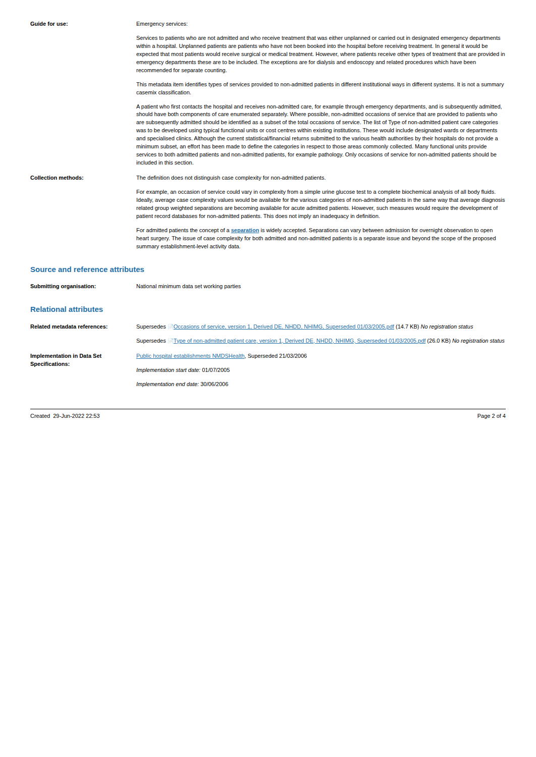Guide for use:
Emergency services:
Services to patients who are not admitted and who receive treatment that was either unplanned or carried out in designated emergency departments within a hospital. Unplanned patients are patients who have not been booked into the hospital before receiving treatment. In general it would be expected that most patients would receive surgical or medical treatment. However, where patients receive other types of treatment that are provided in emergency departments these are to be included. The exceptions are for dialysis and endoscopy and related procedures which have been recommended for separate counting.
This metadata item identifies types of services provided to non-admitted patients in different institutional ways in different systems. It is not a summary casemix classification.
A patient who first contacts the hospital and receives non-admitted care, for example through emergency departments, and is subsequently admitted, should have both components of care enumerated separately. Where possible, non-admitted occasions of service that are provided to patients who are subsequently admitted should be identified as a subset of the total occasions of service. The list of Type of non-admitted patient care categories was to be developed using typical functional units or cost centres within existing institutions. These would include designated wards or departments and specialised clinics. Although the current statistical/financial returns submitted to the various health authorities by their hospitals do not provide a minimum subset, an effort has been made to define the categories in respect to those areas commonly collected. Many functional units provide services to both admitted patients and non-admitted patients, for example pathology. Only occasions of service for non-admitted patients should be included in this section.
Collection methods:
The definition does not distinguish case complexity for non-admitted patients.
For example, an occasion of service could vary in complexity from a simple urine glucose test to a complete biochemical analysis of all body fluids. Ideally, average case complexity values would be available for the various categories of non-admitted patients in the same way that average diagnosis related group weighted separations are becoming available for acute admitted patients. However, such measures would require the development of patient record databases for non-admitted patients. This does not imply an inadequacy in definition.
For admitted patients the concept of a separation is widely accepted. Separations can vary between admission for overnight observation to open heart surgery. The issue of case complexity for both admitted and non-admitted patients is a separate issue and beyond the scope of the proposed summary establishment-level activity data.
Source and reference attributes
Submitting organisation:
National minimum data set working parties
Relational attributes
Related metadata references:
Supersedes 📄Occasions of service, version 1, Derived DE, NHDD, NHIMG, Superseded 01/03/2005.pdf (14.7 KB) No registration status
Supersedes 📄Type of non-admitted patient care, version 1, Derived DE, NHDD, NHIMG, Superseded 01/03/2005.pdf (26.0 KB) No registration status
Implementation in Data Set Specifications:
Public hospital establishments NMDS Health, Superseded 21/03/2006
Implementation start date: 01/07/2005
Implementation end date: 30/06/2006
Created 29-Jun-2022 22:53
Page 2 of 4